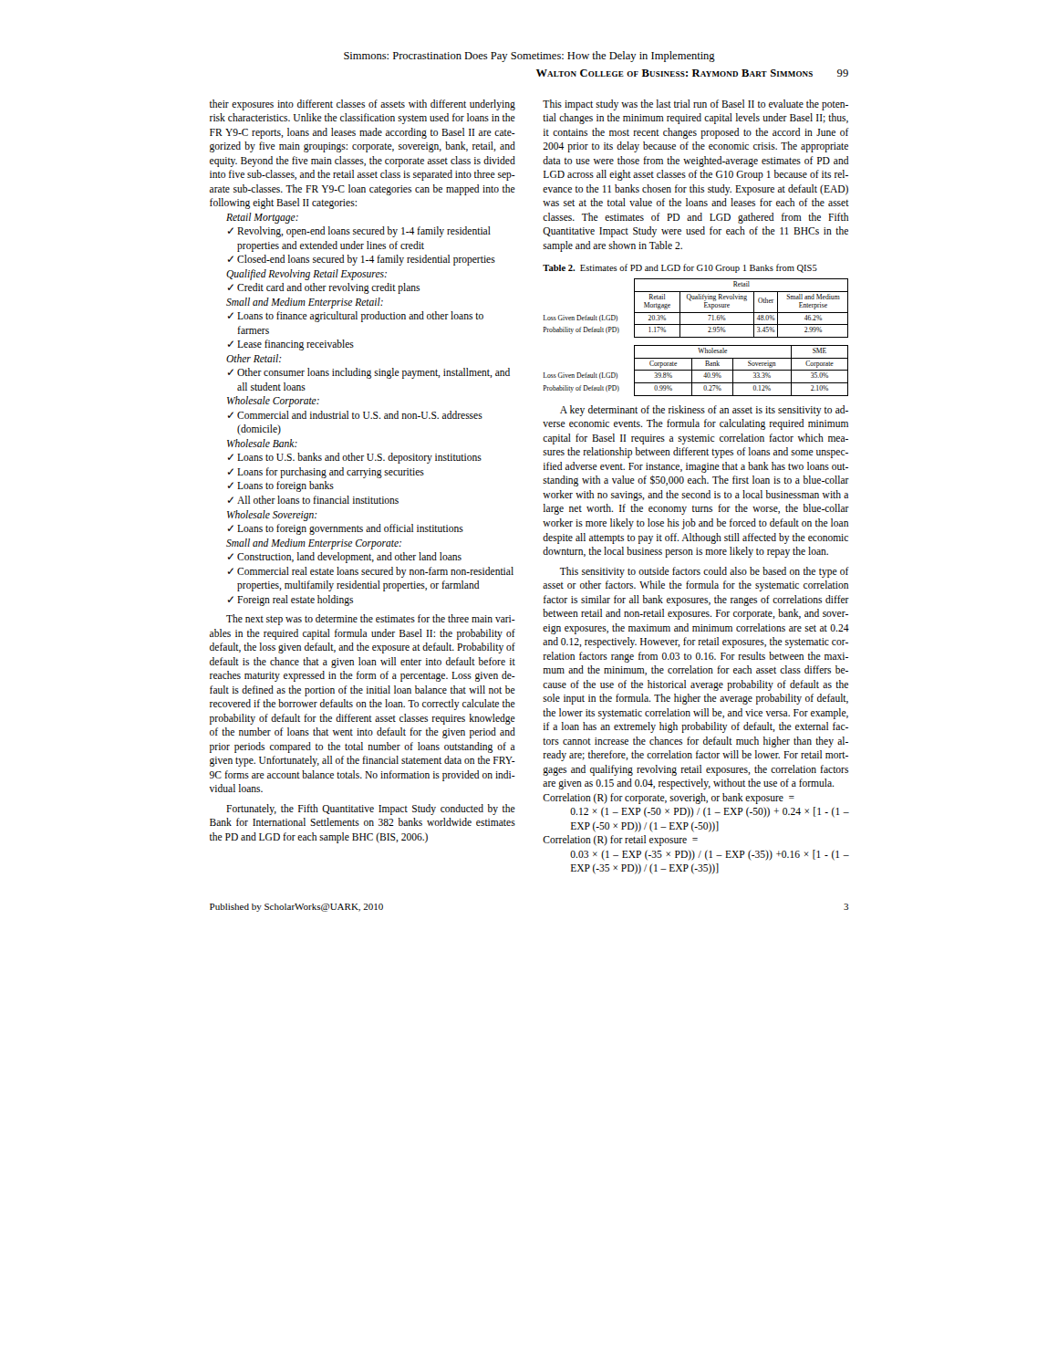Simmons: Procrastination Does Pay Sometimes: How the Delay in Implementing
Walton College of Business: Raymond Bart Simmons 99
their exposures into different classes of assets with different underlying risk characteristics. Unlike the classification system used for loans in the FR Y9-C reports, loans and leases made according to Basel II are categorized by five main groupings: corporate, sovereign, bank, retail, and equity. Beyond the five main classes, the corporate asset class is divided into five sub-classes, and the retail asset class is separated into three separate sub-classes. The FR Y9-C loan categories can be mapped into the following eight Basel II categories:
Retail Mortgage:
Revolving, open-end loans secured by 1-4 family residential properties and extended under lines of credit
Closed-end loans secured by 1-4 family residential properties
Qualified Revolving Retail Exposures:
Credit card and other revolving credit plans
Small and Medium Enterprise Retail:
Loans to finance agricultural production and other loans to farmers
Lease financing receivables
Other Retail:
Other consumer loans including single payment, installment, and all student loans
Wholesale Corporate:
Commercial and industrial to U.S. and non-U.S. addresses (domicile)
Wholesale Bank:
Loans to U.S. banks and other U.S. depository institutions
Loans for purchasing and carrying securities
Loans to foreign banks
All other loans to financial institutions
Wholesale Sovereign:
Loans to foreign governments and official institutions
Small and Medium Enterprise Corporate:
Construction, land development, and other land loans
Commercial real estate loans secured by non-farm non-residential properties, multifamily residential properties, or farmland
Foreign real estate holdings
The next step was to determine the estimates for the three main variables in the required capital formula under Basel II: the probability of default, the loss given default, and the exposure at default. Probability of default is the chance that a given loan will enter into default before it reaches maturity expressed in the form of a percentage. Loss given default is defined as the portion of the initial loan balance that will not be recovered if the borrower defaults on the loan. To correctly calculate the probability of default for the different asset classes requires knowledge of the number of loans that went into default for the given period and prior periods compared to the total number of loans outstanding of a given type. Unfortunately, all of the financial statement data on the FRY-9C forms are account balance totals. No information is provided on individual loans.
Fortunately, the Fifth Quantitative Impact Study conducted by the Bank for International Settlements on 382 banks worldwide estimates the PD and LGD for each sample BHC (BIS, 2006.)
This impact study was the last trial run of Basel II to evaluate the potential changes in the minimum required capital levels under Basel II; thus, it contains the most recent changes proposed to the accord in June of 2004 prior to its delay because of the economic crisis. The appropriate data to use were those from the weighted-average estimates of PD and LGD across all eight asset classes of the G10 Group 1 because of its relevance to the 11 banks chosen for this study. Exposure at default (EAD) was set at the total value of the loans and leases for each of the asset classes. The estimates of PD and LGD gathered from the Fifth Quantitative Impact Study were used for each of the 11 BHCs in the sample and are shown in Table 2.
Table 2. Estimates of PD and LGD for G10 Group 1 Banks from QIS5
| | Retail |
| | Retail Mortgage | Qualifying Revolving Exposure | Other | Small and Medium Enterprise |
| Loss Given Default (LGD) | 20.3% | 71.6% | 48.0% | 46.2% |
| Probability of Default (PD) | 1.17% | 2.95% | 3.45% | 2.99% |
| | Wholesale | SME |
| | Corporate | Bank | Sovereign | Corporate |
| Loss Given Default (LGD) | 39.8% | 40.9% | 33.3% | 35.0% |
| Probability of Default (PD) | 0.99% | 0.27% | 0.12% | 2.10% |
A key determinant of the riskiness of an asset is its sensitivity to adverse economic events. The formula for calculating required minimum capital for Basel II requires a systemic correlation factor which measures the relationship between different types of loans and some unspecified adverse event. For instance, imagine that a bank has two loans outstanding with a value of $50,000 each. The first loan is to a blue-collar worker with no savings, and the second is to a local businessman with a large net worth. If the economy turns for the worse, the blue-collar worker is more likely to lose his job and be forced to default on the loan despite all attempts to pay it off. Although still affected by the economic downturn, the local business person is more likely to repay the loan.
This sensitivity to outside factors could also be based on the type of asset or other factors. While the formula for the systematic correlation factor is similar for all bank exposures, the ranges of correlations differ between retail and non-retail exposures. For corporate, bank, and sovereign exposures, the maximum and minimum correlations are set at 0.24 and 0.12, respectively. However, for retail exposures, the systematic correlation factors range from 0.03 to 0.16. For results between the maximum and the minimum, the correlation for each asset class differs because of the use of the historical average probability of default as the sole input in the formula. The higher the average probability of default, the lower its systematic correlation will be, and vice versa. For example, if a loan has an extremely high probability of default, the external factors cannot increase the chances for default much higher than they already are; therefore, the correlation factor will be lower. For retail mortgages and qualifying revolving retail exposures, the correlation factors are given as 0.15 and 0.04, respectively, without the use of a formula.
Correlation (R) for corporate, soverigh, or bank exposure =
0.12 × (1 – EXP (-50 × PD)) / (1 – EXP (-50)) + 0.24 × [1 - (1 – EXP (-50 × PD)) / (1 – EXP (-50))]
Correlation (R) for retail exposure =
0.03 × (1 – EXP (-35 × PD)) / (1 – EXP (-35)) +0.16 × [1 - (1 – EXP (-35 × PD)) / (1 – EXP (-35))]
Published by ScholarWorks@UARK, 2010 3